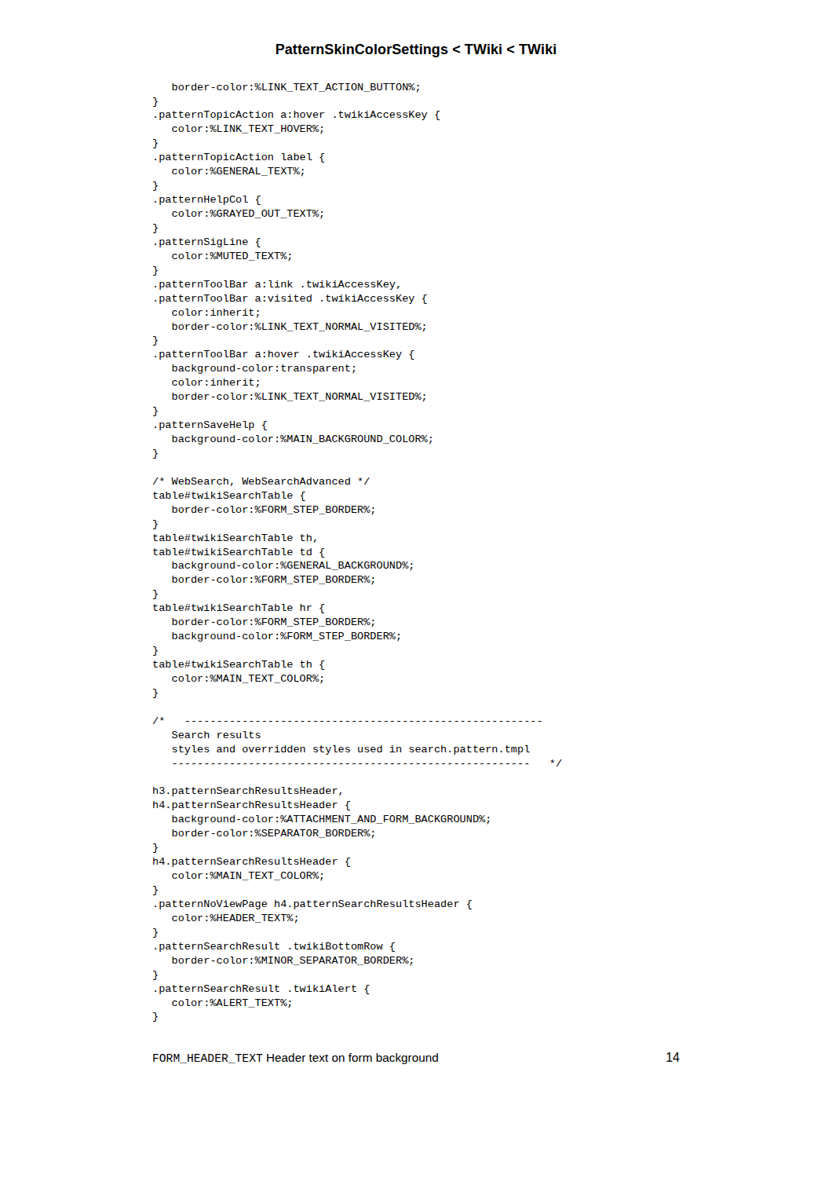PatternSkinColorSettings < TWiki < TWiki
   border-color:%LINK_TEXT_ACTION_BUTTON%;
}
.patternTopicAction a:hover .twikiAccessKey {
   color:%LINK_TEXT_HOVER%;
}
.patternTopicAction label {
   color:%GENERAL_TEXT%;
}
.patternHelpCol {
   color:%GRAYED_OUT_TEXT%;
}
.patternSigLine {
   color:%MUTED_TEXT%;
}
.patternToolBar a:link .twikiAccessKey,
.patternToolBar a:visited .twikiAccessKey {
   color:inherit;
   border-color:%LINK_TEXT_NORMAL_VISITED%;
}
.patternToolBar a:hover .twikiAccessKey {
   background-color:transparent;
   color:inherit;
   border-color:%LINK_TEXT_NORMAL_VISITED%;
}
.patternSaveHelp {
   background-color:%MAIN_BACKGROUND_COLOR%;
}

/* WebSearch, WebSearchAdvanced */
table#twikiSearchTable {
   border-color:%FORM_STEP_BORDER%;
}
table#twikiSearchTable th,
table#twikiSearchTable td {
   background-color:%GENERAL_BACKGROUND%;
   border-color:%FORM_STEP_BORDER%;
}
table#twikiSearchTable hr {
   border-color:%FORM_STEP_BORDER%;
   background-color:%FORM_STEP_BORDER%;
}
table#twikiSearchTable th {
   color:%MAIN_TEXT_COLOR%;
}

/*   --------------------------------------------------------
   Search results
   styles and overridden styles used in search.pattern.tmpl
   --------------------------------------------------------   */

h3.patternSearchResultsHeader,
h4.patternSearchResultsHeader {
   background-color:%ATTACHMENT_AND_FORM_BACKGROUND%;
   border-color:%SEPARATOR_BORDER%;
}
h4.patternSearchResultsHeader {
   color:%MAIN_TEXT_COLOR%;
}
.patternNoViewPage h4.patternSearchResultsHeader {
   color:%HEADER_TEXT%;
}
.patternSearchResult .twikiBottomRow {
   border-color:%MINOR_SEPARATOR_BORDER%;
}
.patternSearchResult .twikiAlert {
   color:%ALERT_TEXT%;
}
FORM_HEADER_TEXT Header text on form background
14